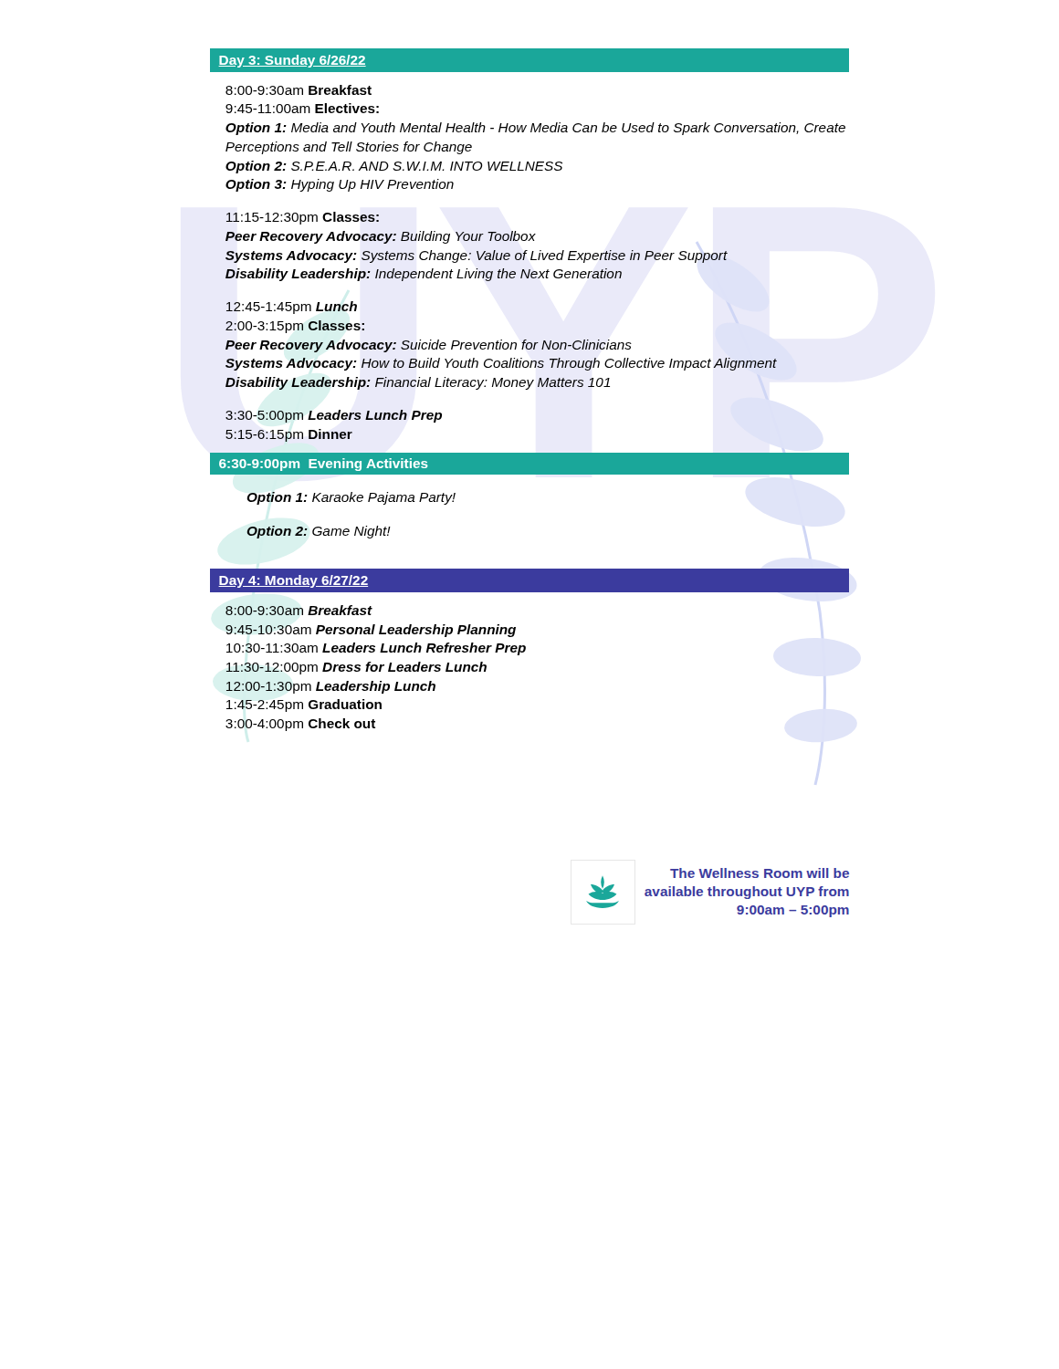UYP
Day 3: Sunday 6/26/22
8:00-9:30am Breakfast
9:45-11:00am Electives:
Option 1: Media and Youth Mental Health - How Media Can be Used to Spark Conversation, Create Perceptions and Tell Stories for Change
Option 2: S.P.E.A.R. AND S.W.I.M. INTO WELLNESS
Option 3: Hyping Up HIV Prevention
11:15-12:30pm Classes:
Peer Recovery Advocacy: Building Your Toolbox
Systems Advocacy: Systems Change: Value of Lived Expertise in Peer Support
Disability Leadership: Independent Living the Next Generation
12:45-1:45pm Lunch
2:00-3:15pm Classes:
Peer Recovery Advocacy: Suicide Prevention for Non-Clinicians
Systems Advocacy: How to Build Youth Coalitions Through Collective Impact Alignment
Disability Leadership: Financial Literacy: Money Matters 101
3:30-5:00pm Leaders Lunch Prep
5:15-6:15pm Dinner
6:30-9:00pm Evening Activities
Option 1: Karaoke Pajama Party!
Option 2: Game Night!
Day 4: Monday 6/27/22
8:00-9:30am Breakfast
9:45-10:30am Personal Leadership Planning
10:30-11:30am Leaders Lunch Refresher Prep
11:30-12:00pm Dress for Leaders Lunch
12:00-1:30pm Leadership Lunch
1:45-2:45pm Graduation
3:00-4:00pm Check out
The Wellness Room will be
available throughout UYP from
9:00am – 5:00pm